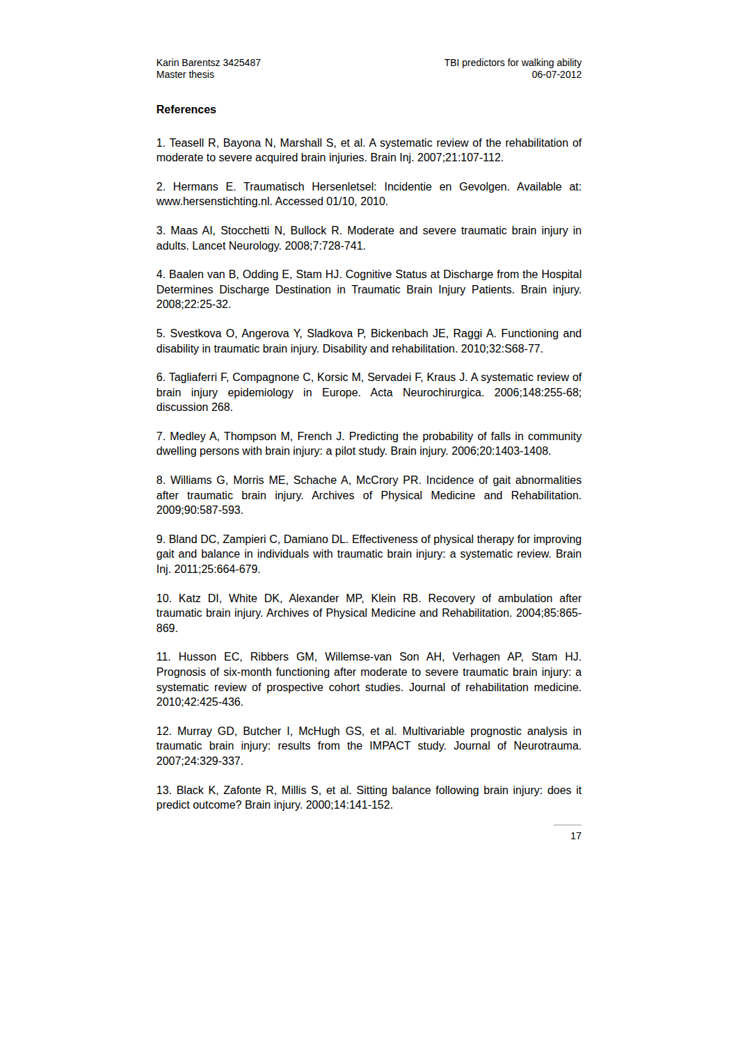Karin Barentsz 3425487 TBI predictors for walking ability
Master thesis 06-07-2012
References
1. Teasell R, Bayona N, Marshall S, et al. A systematic review of the rehabilitation of moderate to severe acquired brain injuries. Brain Inj. 2007;21:107-112.
2. Hermans E. Traumatisch Hersenletsel: Incidentie en Gevolgen. Available at: www.hersenstichting.nl. Accessed 01/10, 2010.
3. Maas AI, Stocchetti N, Bullock R. Moderate and severe traumatic brain injury in adults. Lancet Neurology. 2008;7:728-741.
4. Baalen van B, Odding E, Stam HJ. Cognitive Status at Discharge from the Hospital Determines Discharge Destination in Traumatic Brain Injury Patients. Brain injury. 2008;22:25-32.
5. Svestkova O, Angerova Y, Sladkova P, Bickenbach JE, Raggi A. Functioning and disability in traumatic brain injury. Disability and rehabilitation. 2010;32:S68-77.
6. Tagliaferri F, Compagnone C, Korsic M, Servadei F, Kraus J. A systematic review of brain injury epidemiology in Europe. Acta Neurochirurgica. 2006;148:255-68; discussion 268.
7. Medley A, Thompson M, French J. Predicting the probability of falls in community dwelling persons with brain injury: a pilot study. Brain injury. 2006;20:1403-1408.
8. Williams G, Morris ME, Schache A, McCrory PR. Incidence of gait abnormalities after traumatic brain injury. Archives of Physical Medicine and Rehabilitation. 2009;90:587-593.
9. Bland DC, Zampieri C, Damiano DL. Effectiveness of physical therapy for improving gait and balance in individuals with traumatic brain injury: a systematic review. Brain Inj. 2011;25:664-679.
10. Katz DI, White DK, Alexander MP, Klein RB. Recovery of ambulation after traumatic brain injury. Archives of Physical Medicine and Rehabilitation. 2004;85:865-869.
11. Husson EC, Ribbers GM, Willemse-van Son AH, Verhagen AP, Stam HJ. Prognosis of six-month functioning after moderate to severe traumatic brain injury: a systematic review of prospective cohort studies. Journal of rehabilitation medicine. 2010;42:425-436.
12. Murray GD, Butcher I, McHugh GS, et al. Multivariable prognostic analysis in traumatic brain injury: results from the IMPACT study. Journal of Neurotrauma. 2007;24:329-337.
13. Black K, Zafonte R, Millis S, et al. Sitting balance following brain injury: does it predict outcome? Brain injury. 2000;14:141-152.
17